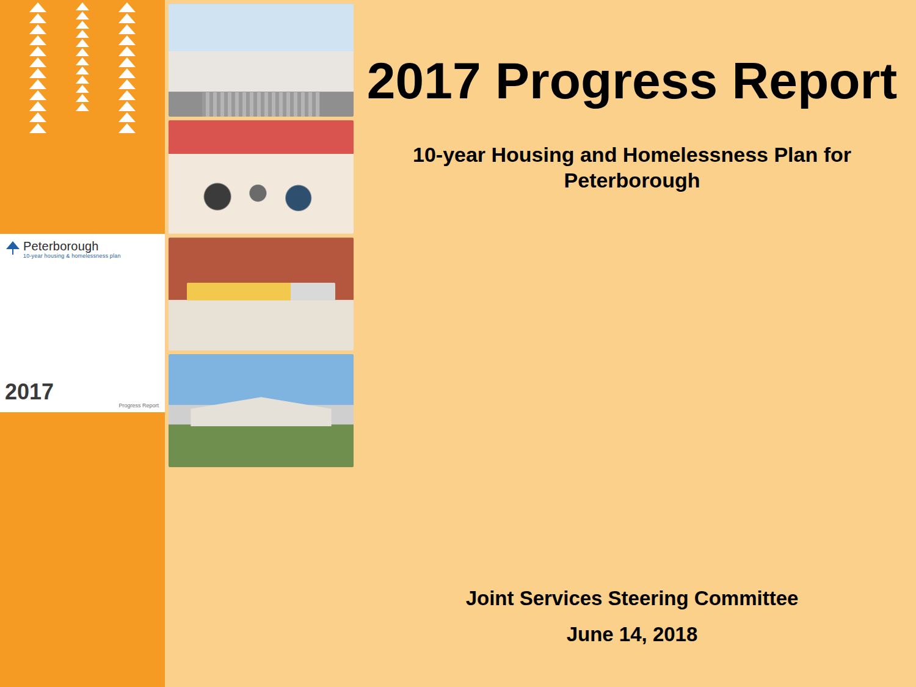Peterborough
10-year housing & homelessness plan
2017
Progress Report
2017 Progress Report
10-year Housing and Homelessness Plan for Peterborough
Joint Services Steering Committee
June 14, 2018